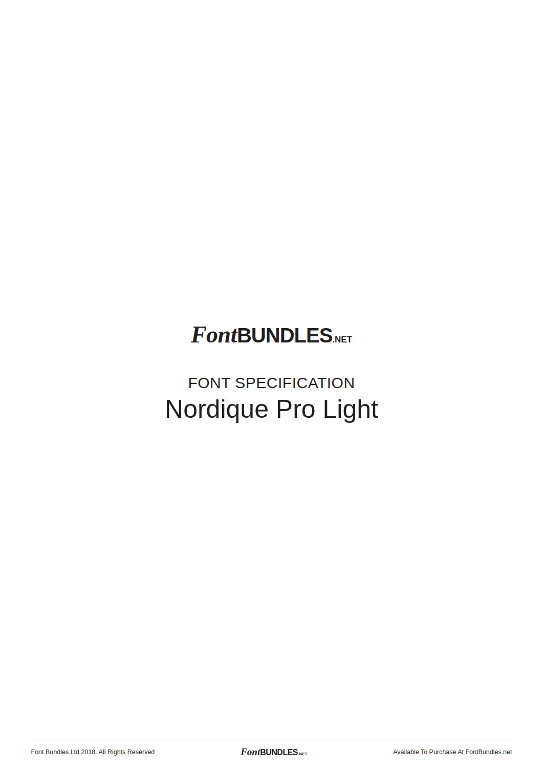Font BUNDLES.NET
FONT SPECIFICATION
Nordique Pro Light
Font Bundles Ltd 2018. All Rights Reserved Font BUNDLES.NET Available To Purchase At FontBundles.net